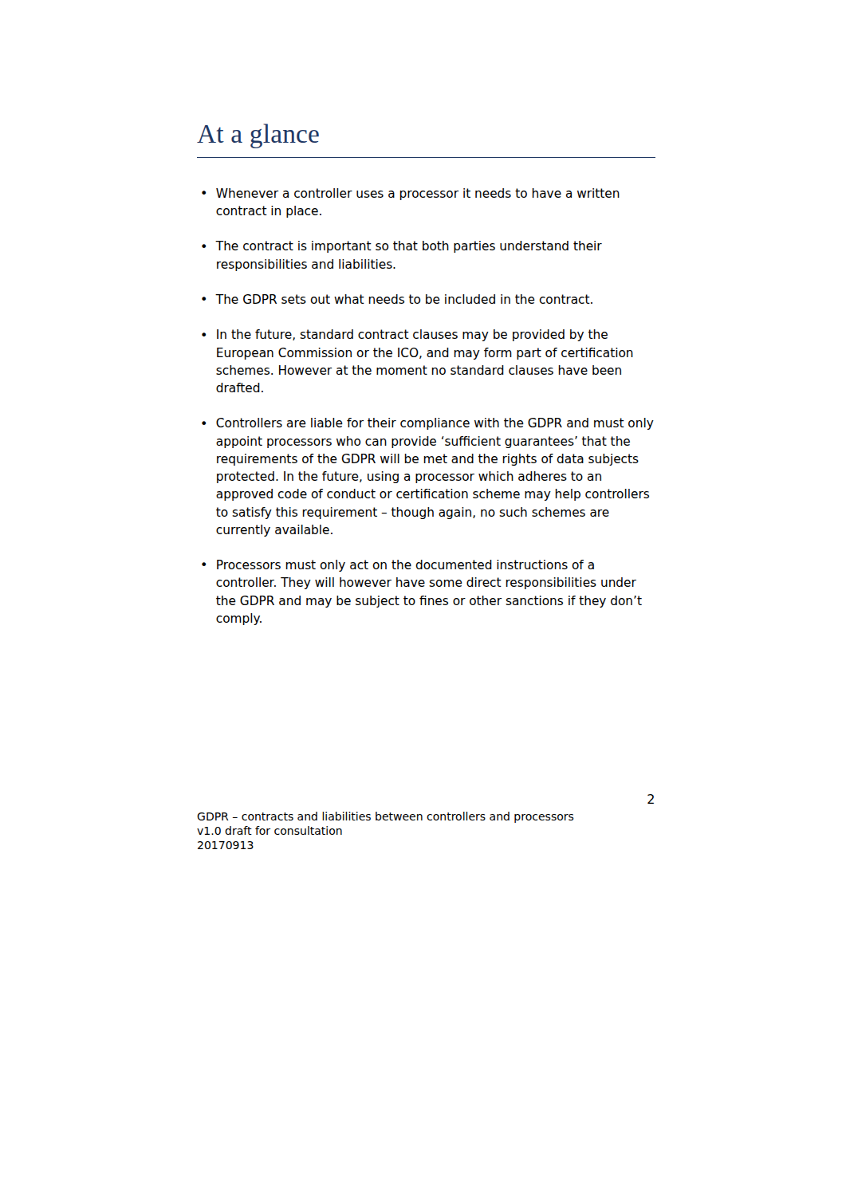At a glance
Whenever a controller uses a processor it needs to have a written contract in place.
The contract is important so that both parties understand their responsibilities and liabilities.
The GDPR sets out what needs to be included in the contract.
In the future, standard contract clauses may be provided by the European Commission or the ICO, and may form part of certification schemes. However at the moment no standard clauses have been drafted.
Controllers are liable for their compliance with the GDPR and must only appoint processors who can provide ‘sufficient guarantees’ that the requirements of the GDPR will be met and the rights of data subjects protected. In the future, using a processor which adheres to an approved code of conduct or certification scheme may help controllers to satisfy this requirement – though again, no such schemes are currently available.
Processors must only act on the documented instructions of a controller. They will however have some direct responsibilities under the GDPR and may be subject to fines or other sanctions if they don’t comply.
2
GDPR – contracts and liabilities between controllers and processors v1.0 draft for consultation
20170913